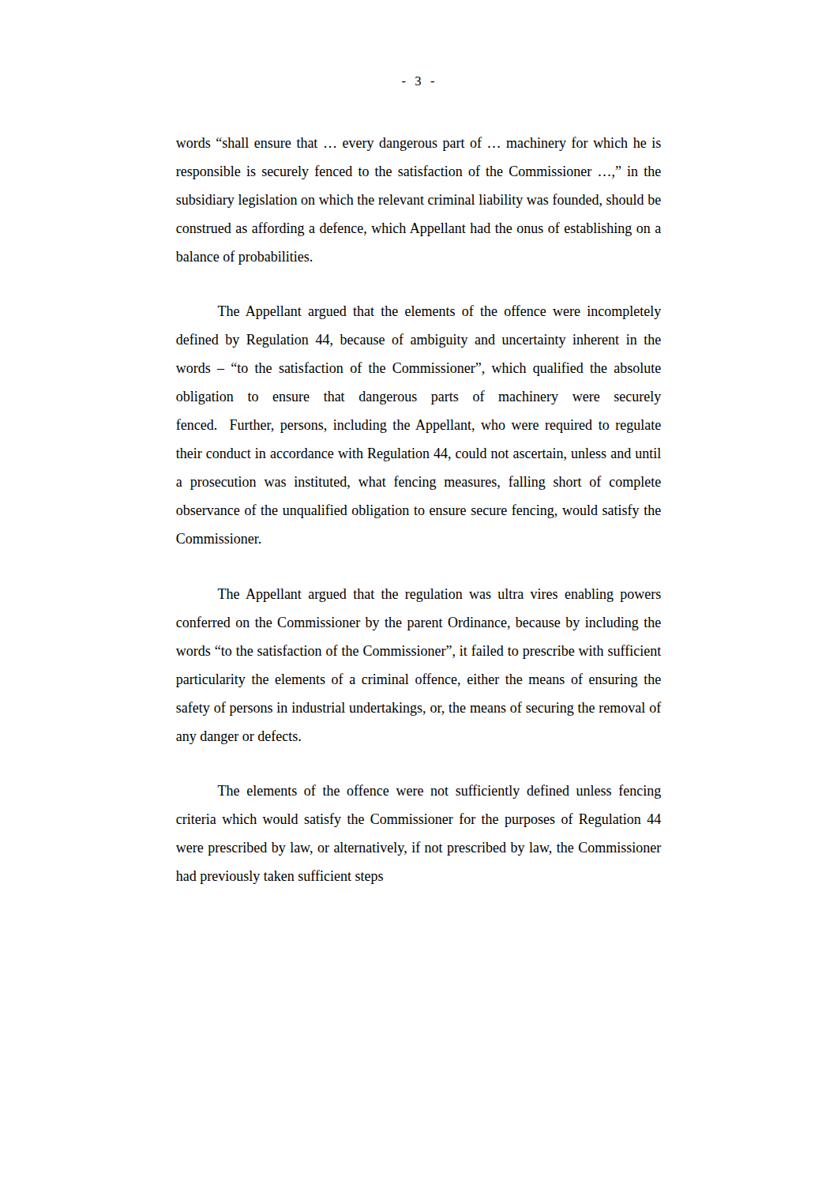- 3 -
words “shall ensure that … every dangerous part of … machinery for which he is responsible is securely fenced to the satisfaction of the Commissioner …,” in the subsidiary legislation on which the relevant criminal liability was founded, should be construed as affording a defence, which Appellant had the onus of establishing on a balance of probabilities.
The Appellant argued that the elements of the offence were incompletely defined by Regulation 44, because of ambiguity and uncertainty inherent in the words – “to the satisfaction of the Commissioner”, which qualified the absolute obligation to ensure that dangerous parts of machinery were securely fenced. Further, persons, including the Appellant, who were required to regulate their conduct in accordance with Regulation 44, could not ascertain, unless and until a prosecution was instituted, what fencing measures, falling short of complete observance of the unqualified obligation to ensure secure fencing, would satisfy the Commissioner.
The Appellant argued that the regulation was ultra vires enabling powers conferred on the Commissioner by the parent Ordinance, because by including the words “to the satisfaction of the Commissioner”, it failed to prescribe with sufficient particularity the elements of a criminal offence, either the means of ensuring the safety of persons in industrial undertakings, or, the means of securing the removal of any danger or defects.
The elements of the offence were not sufficiently defined unless fencing criteria which would satisfy the Commissioner for the purposes of Regulation 44 were prescribed by law, or alternatively, if not prescribed by law, the Commissioner had previously taken sufficient steps